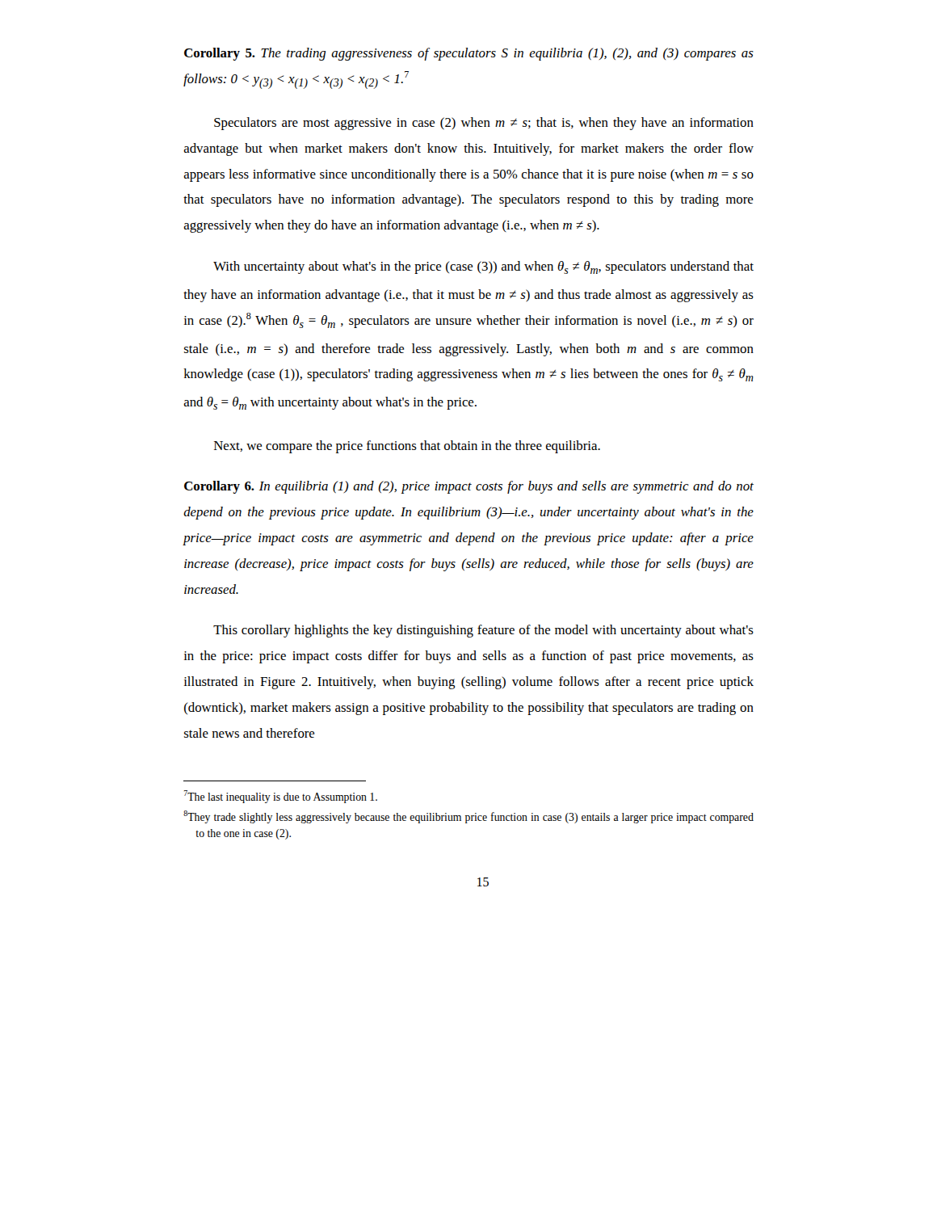Corollary 5. The trading aggressiveness of speculators S in equilibria (1), (2), and (3) compares as follows: 0 < y(3) < x(1) < x(3) < x(2) < 1.7
Speculators are most aggressive in case (2) when m ≠ s; that is, when they have an information advantage but when market makers don't know this. Intuitively, for market makers the order flow appears less informative since unconditionally there is a 50% chance that it is pure noise (when m = s so that speculators have no information advantage). The speculators respond to this by trading more aggressively when they do have an information advantage (i.e., when m ≠ s).
With uncertainty about what's in the price (case (3)) and when θs ≠ θm, speculators understand that they have an information advantage (i.e., that it must be m ≠ s) and thus trade almost as aggressively as in case (2).8 When θs = θm , speculators are unsure whether their information is novel (i.e., m ≠ s) or stale (i.e., m = s) and therefore trade less aggressively. Lastly, when both m and s are common knowledge (case (1)), speculators' trading aggressiveness when m ≠ s lies between the ones for θs ≠ θm and θs = θm with uncertainty about what's in the price.
Next, we compare the price functions that obtain in the three equilibria.
Corollary 6. In equilibria (1) and (2), price impact costs for buys and sells are symmetric and do not depend on the previous price update. In equilibrium (3)—i.e., under uncertainty about what's in the price—price impact costs are asymmetric and depend on the previous price update: after a price increase (decrease), price impact costs for buys (sells) are reduced, while those for sells (buys) are increased.
This corollary highlights the key distinguishing feature of the model with uncertainty about what's in the price: price impact costs differ for buys and sells as a function of past price movements, as illustrated in Figure 2. Intuitively, when buying (selling) volume follows after a recent price uptick (downtick), market makers assign a positive probability to the possibility that speculators are trading on stale news and therefore
7The last inequality is due to Assumption 1.
8They trade slightly less aggressively because the equilibrium price function in case (3) entails a larger price impact compared to the one in case (2).
15